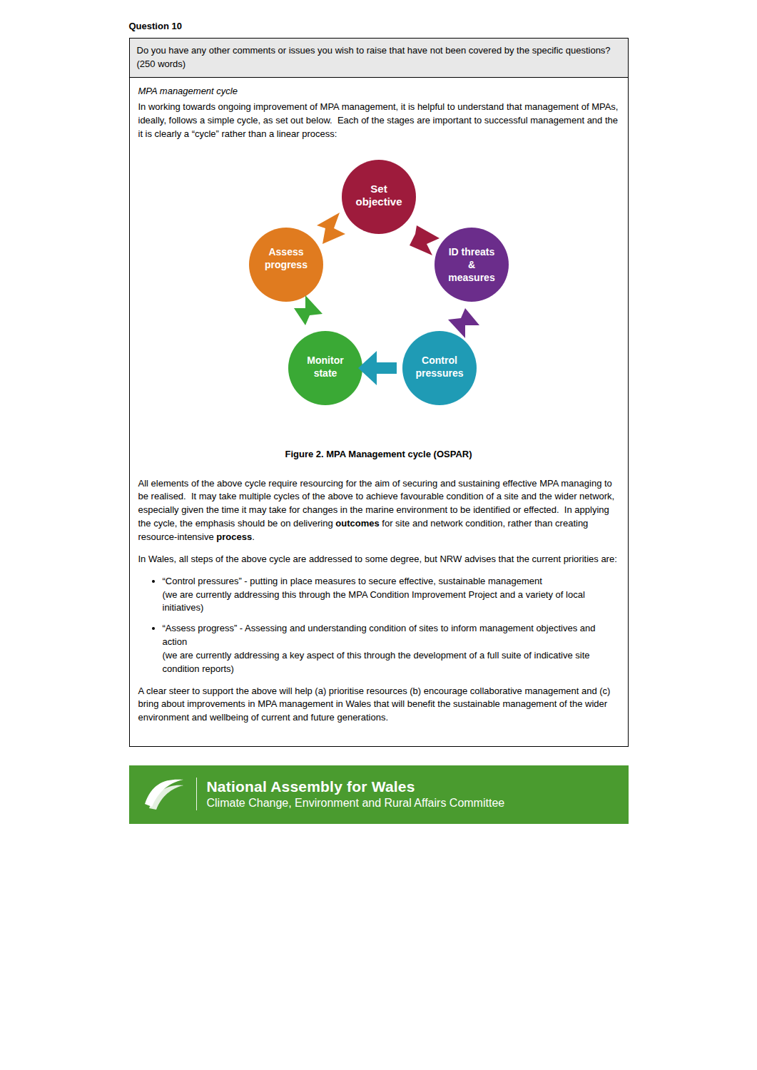Question 10
Do you have any other comments or issues you wish to raise that have not been covered by the specific questions? (250 words)
MPA management cycle
In working towards ongoing improvement of MPA management, it is helpful to understand that management of MPAs, ideally, follows a simple cycle, as set out below. Each of the stages are important to successful management and the it is clearly a “cycle” rather than a linear process:
Set objective ID threats & measures Control pressures Monitor state Assess progress
Figure 2. MPA Management cycle (OSPAR)
All elements of the above cycle require resourcing for the aim of securing and sustaining effective MPA managing to be realised. It may take multiple cycles of the above to achieve favourable condition of a site and the wider network, especially given the time it may take for changes in the marine environment to be identified or effected. In applying the cycle, the emphasis should be on delivering outcomes for site and network condition, rather than creating resource-intensive process.
In Wales, all steps of the above cycle are addressed to some degree, but NRW advises that the current priorities are:
“Control pressures” - putting in place measures to secure effective, sustainable management (we are currently addressing this through the MPA Condition Improvement Project and a variety of local initiatives)
“Assess progress” - Assessing and understanding condition of sites to inform management objectives and action (we are currently addressing a key aspect of this through the development of a full suite of indicative site condition reports)
A clear steer to support the above will help (a) prioritise resources (b) encourage collaborative management and (c) bring about improvements in MPA management in Wales that will benefit the sustainable management of the wider environment and wellbeing of current and future generations.
National Assembly for Wales
Climate Change, Environment and Rural Affairs Committee